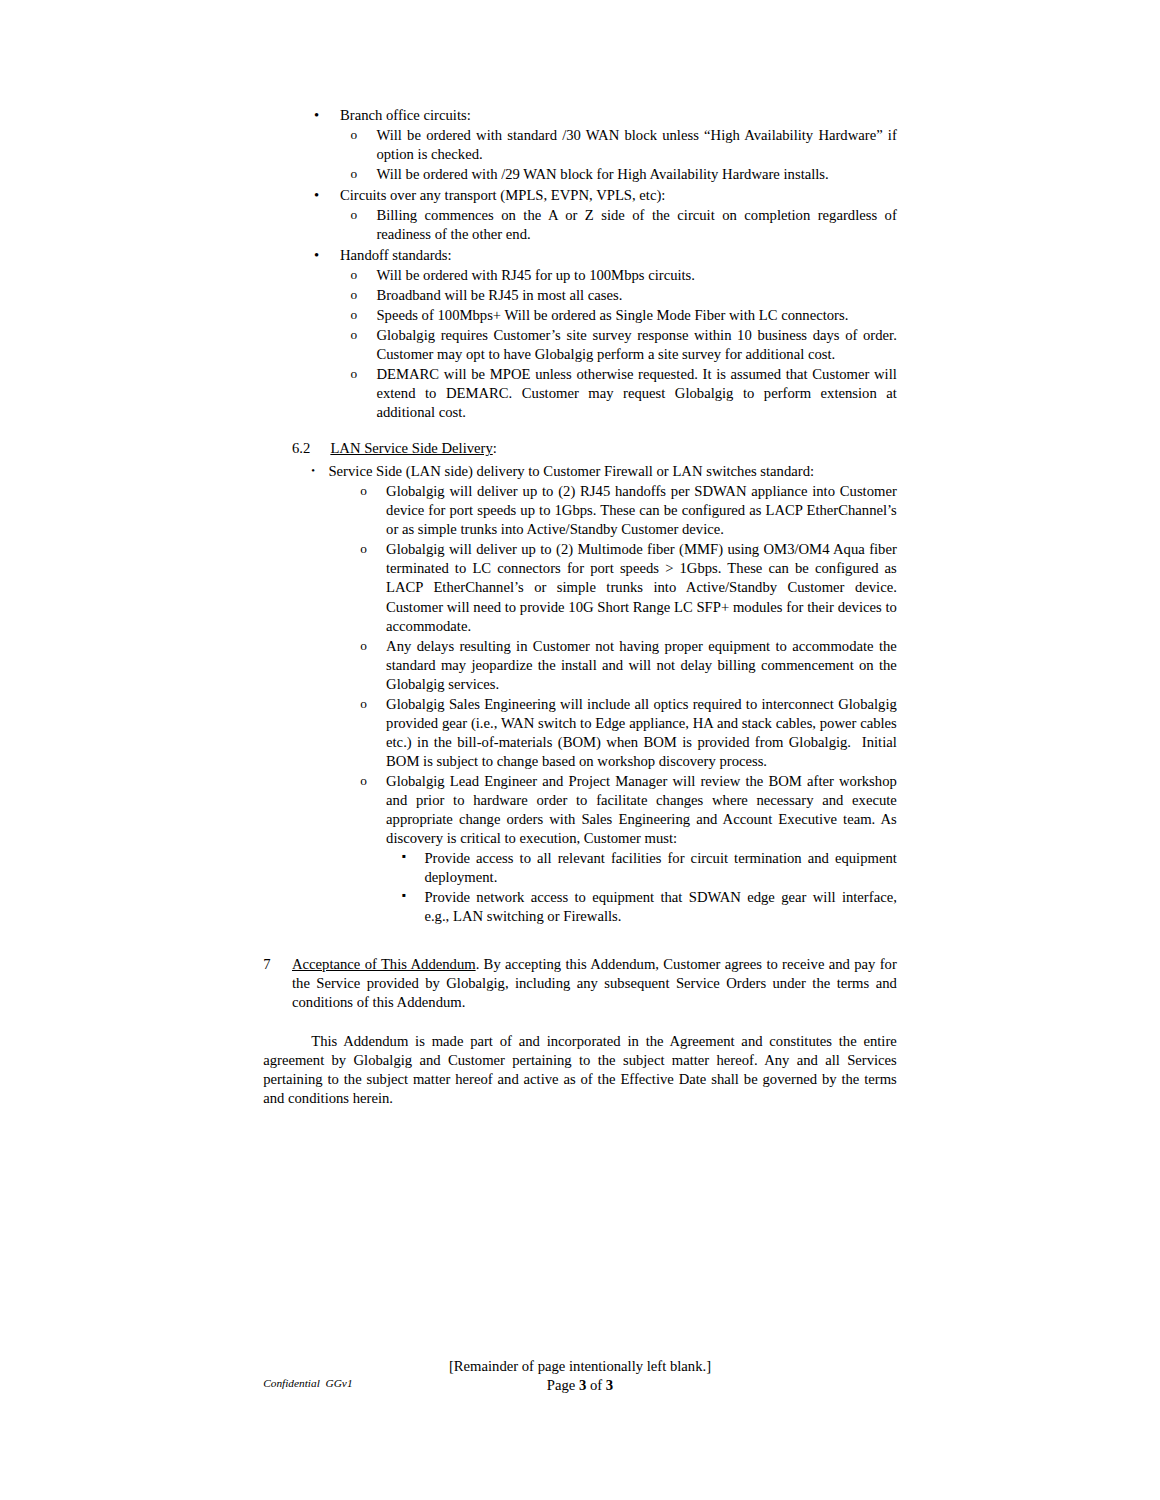Branch office circuits:
Will be ordered with standard /30 WAN block unless “High Availability Hardware” if option is checked.
Will be ordered with /29 WAN block for High Availability Hardware installs.
Circuits over any transport (MPLS, EVPN, VPLS, etc):
Billing commences on the A or Z side of the circuit on completion regardless of readiness of the other end.
Handoff standards:
Will be ordered with RJ45 for up to 100Mbps circuits.
Broadband will be RJ45 in most all cases.
Speeds of 100Mbps+ Will be ordered as Single Mode Fiber with LC connectors.
Globalgig requires Customer’s site survey response within 10 business days of order. Customer may opt to have Globalgig perform a site survey for additional cost.
DEMARC will be MPOE unless otherwise requested. It is assumed that Customer will extend to DEMARC. Customer may request Globalgig to perform extension at additional cost.
6.2 LAN Service Side Delivery:
Service Side (LAN side) delivery to Customer Firewall or LAN switches standard:
Globalgig will deliver up to (2) RJ45 handoffs per SDWAN appliance into Customer device for port speeds up to 1Gbps. These can be configured as LACP EtherChannel’s or as simple trunks into Active/Standby Customer device.
Globalgig will deliver up to (2) Multimode fiber (MMF) using OM3/OM4 Aqua fiber terminated to LC connectors for port speeds > 1Gbps. These can be configured as LACP EtherChannel’s or simple trunks into Active/Standby Customer device. Customer will need to provide 10G Short Range LC SFP+ modules for their devices to accommodate.
Any delays resulting in Customer not having proper equipment to accommodate the standard may jeopardize the install and will not delay billing commencement on the Globalgig services.
Globalgig Sales Engineering will include all optics required to interconnect Globalgig provided gear (i.e., WAN switch to Edge appliance, HA and stack cables, power cables etc.) in the bill-of-materials (BOM) when BOM is provided from Globalgig. Initial BOM is subject to change based on workshop discovery process.
Globalgig Lead Engineer and Project Manager will review the BOM after workshop and prior to hardware order to facilitate changes where necessary and execute appropriate change orders with Sales Engineering and Account Executive team. As discovery is critical to execution, Customer must:
Provide access to all relevant facilities for circuit termination and equipment deployment.
Provide network access to equipment that SDWAN edge gear will interface, e.g., LAN switching or Firewalls.
7 Acceptance of This Addendum. By accepting this Addendum, Customer agrees to receive and pay for the Service provided by Globalgig, including any subsequent Service Orders under the terms and conditions of this Addendum.
This Addendum is made part of and incorporated in the Agreement and constitutes the entire agreement by Globalgig and Customer pertaining to the subject matter hereof. Any and all Services pertaining to the subject matter hereof and active as of the Effective Date shall be governed by the terms and conditions herein.
[Remainder of page intentionally left blank.]
Confidential GGv1 Page 3 of 3